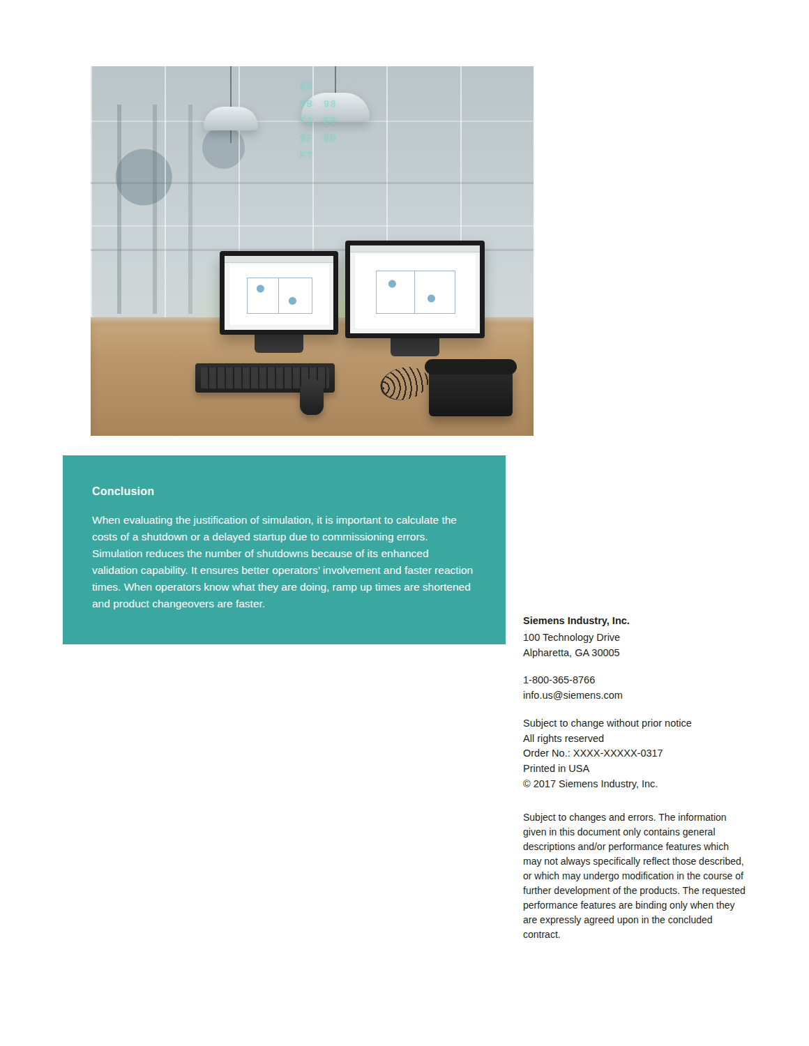6D
8B 98
F1 E3
9F 9D
F7
Conclusion
When evaluating the justification of simulation, it is important to calculate the costs of a shutdown or a delayed startup due to commissioning errors. Simulation reduces the number of shutdowns because of its enhanced validation capability. It ensures better operators’ involvement and faster reaction times. When operators know what they are doing, ramp up times are shortened and product changeovers are faster.
Siemens Industry, Inc.
100 Technology Drive
Alpharetta, GA 30005
1-800-365-8766
info.us@siemens.com
Subject to change without prior notice
All rights reserved
Order No.: XXXX-XXXXX-0317
Printed in USA
© 2017 Siemens Industry, Inc.
Subject to changes and errors. The information given in this document only contains general descriptions and/or performance features which may not always specifically reflect those described, or which may undergo modification in the course of further development of the products. The requested performance features are binding only when they are expressly agreed upon in the concluded contract.